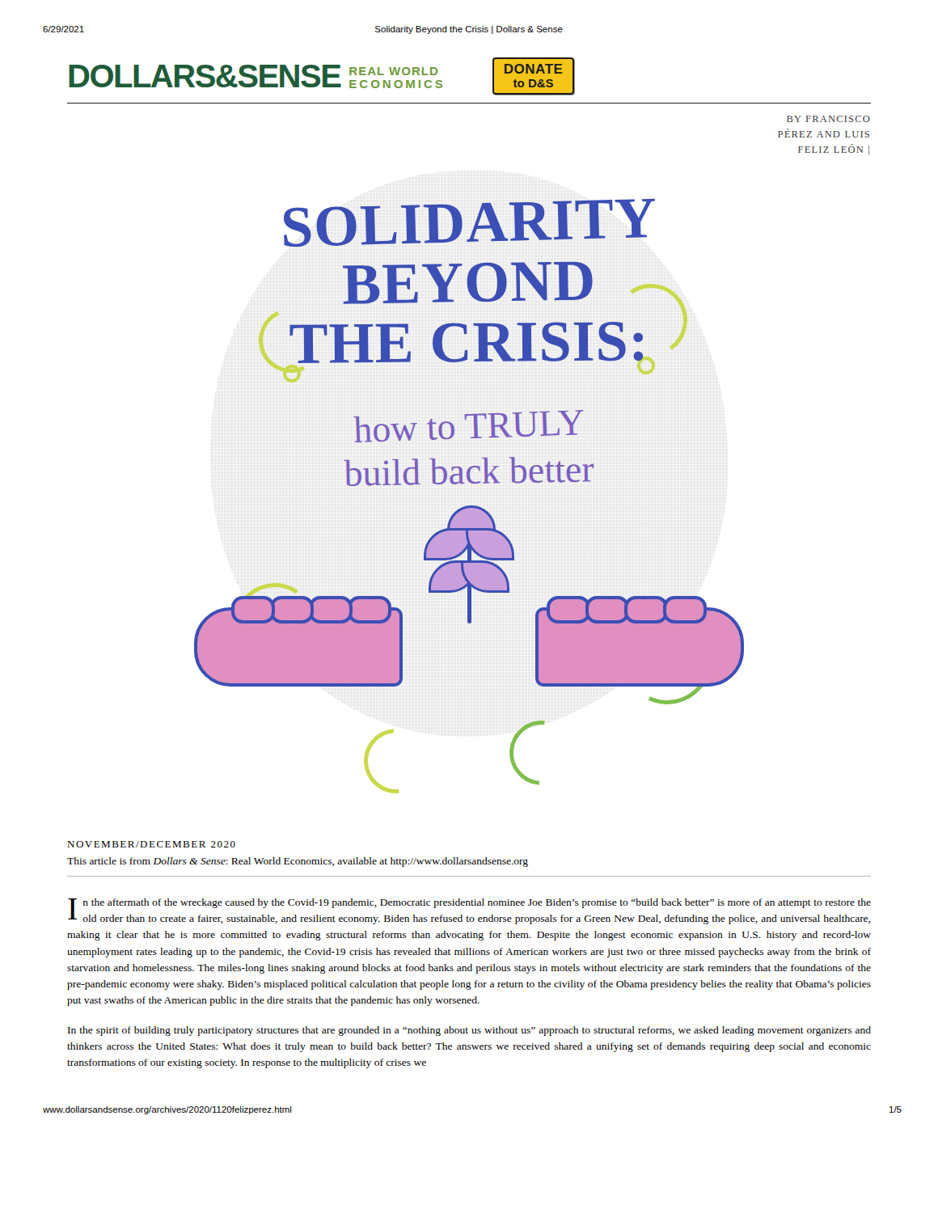6/29/2021
Solidarity Beyond the Crisis | Dollars & Sense
DOLLARS&SENSE
Real World
Economics
DONATE
to D&S
BY FRANCISCO PÉREZ AND LUIS FELIZ LEÓN |
SOLIDARITY BEYOND THE CRISIS:
how to TRULY build back better
NOVEMBER/DECEMBER 2020
This article is from Dollars & Sense: Real World Economics, available at http://www.dollarsandsense.org
In the aftermath of the wreckage caused by the Covid-19 pandemic, Democratic presidential nominee Joe Biden’s promise to “build back better” is more of an attempt to restore the old order than to create a fairer, sustainable, and resilient economy. Biden has refused to endorse proposals for a Green New Deal, defunding the police, and universal healthcare, making it clear that he is more committed to evading structural reforms than advocating for them. Despite the longest economic expansion in U.S. history and record-low unemployment rates leading up to the pandemic, the Covid-19 crisis has revealed that millions of American workers are just two or three missed paychecks away from the brink of starvation and homelessness. The miles-long lines snaking around blocks at food banks and perilous stays in motels without electricity are stark reminders that the foundations of the pre-pandemic economy were shaky. Biden’s misplaced political calculation that people long for a return to the civility of the Obama presidency belies the reality that Obama’s policies put vast swaths of the American public in the dire straits that the pandemic has only worsened.
In the spirit of building truly participatory structures that are grounded in a “nothing about us without us” approach to structural reforms, we asked leading movement organizers and thinkers across the United States: What does it truly mean to build back better? The answers we received shared a unifying set of demands requiring deep social and economic transformations of our existing society. In response to the multiplicity of crises we
www.dollarsandsense.org/archives/2020/1120felizperez.html
1/5